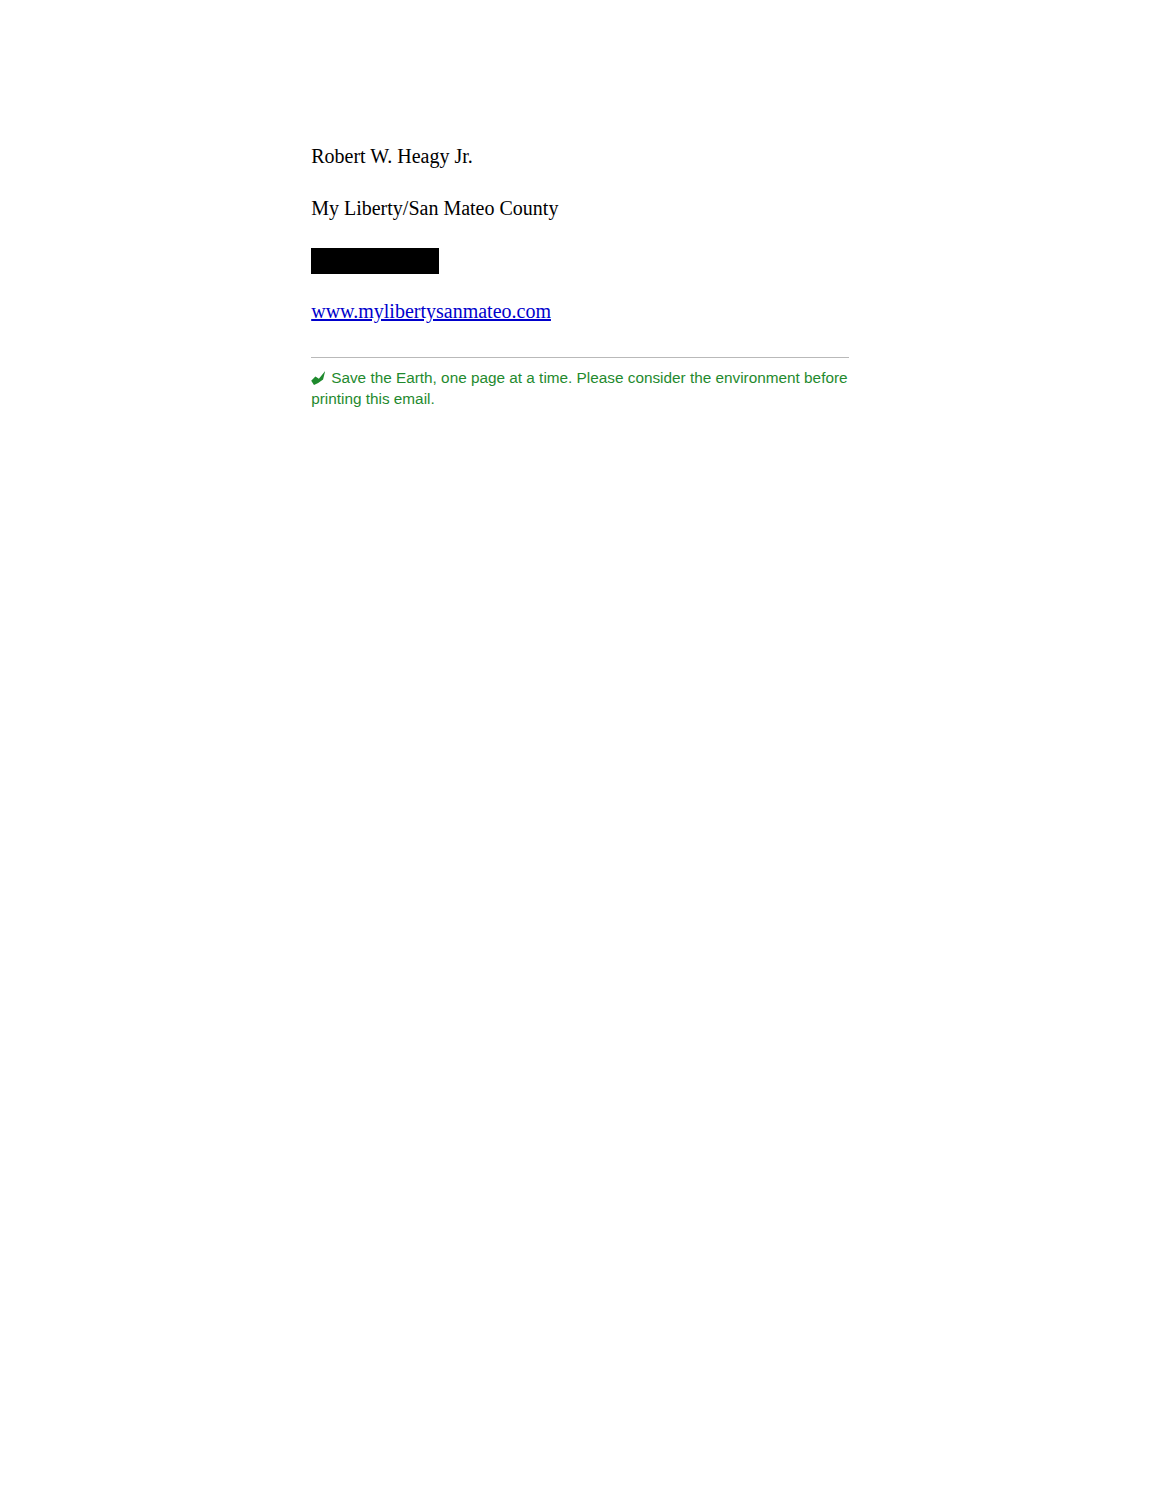Robert W. Heagy Jr.
My Liberty/San Mateo County
www.mylibertysanmateo.com
Save the Earth, one page at a time. Please consider the environment before printing this email.